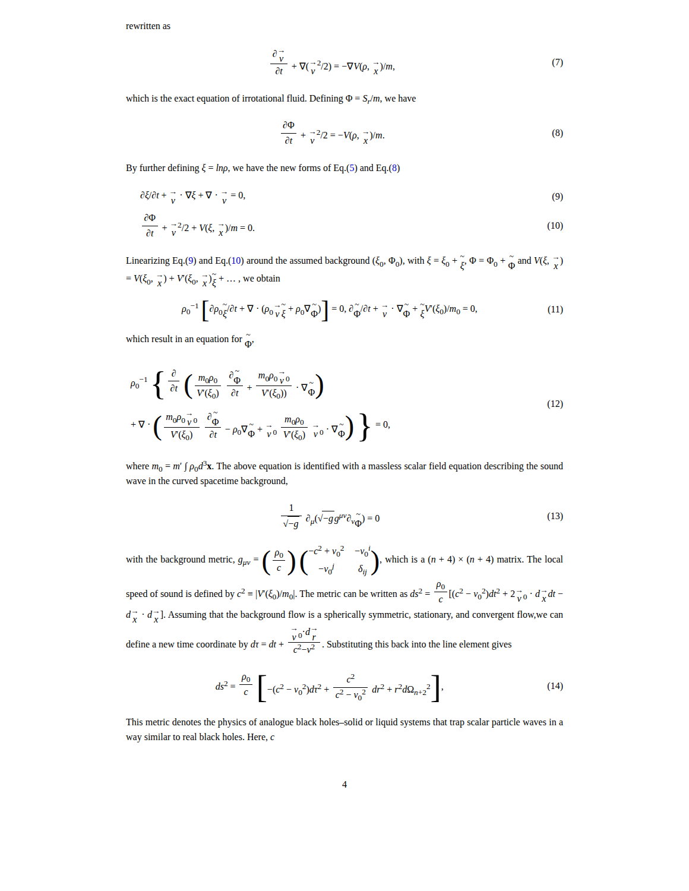rewritten as
∂→v∂t + ∇(→v2/2) = −∇V(ρ, →x)/m,
(7)
which is the exact equation of irrotational fluid. Defining Φ = Sr/m, we have
∂Φ∂t + →v2/2 = −V(ρ, →x)/m.
(8)
By further defining ξ = lnρ, we have the new forms of Eq.(5) and Eq.(8)
∂ξ/∂t + →v · ∇ξ + ∇ · →v = 0,
(9)
∂Φ∂t + →v2/2 + V(ξ, →x)/m = 0.
(10)
Linearizing Eq.(9) and Eq.(10) around the assumed background (ξ0, Φ0), with ξ = ξ0 + ~ξ, Φ = Φ0 + ~Φ and V(ξ, →x) = V(ξ0, →x) + V′(ξ0, →x)~ξ + … , we obtain
ρ0−1 [ ∂ρ0~ξ/∂t + ∇ · (ρ0→v~ξ + ρ0∇~Φ) ] = 0, ∂~Φ/∂t + →v · ∇~Φ + ~ξ V′(ξ0)/m0 = 0,
(11)
which result in an equation for ~Φ,
ρ0−1 { ∂∂t ( m0ρ0 V′(ξ0) ∂~Φ∂t + m0ρ0→v0 V′(ξ0)) · ∇~Φ )
+ ∇ · ( m0ρ0→v0 V′(ξ0) ∂~Φ∂t − ρ0∇~Φ + →v0 m0ρ0 V′(ξ0) →v0 · ∇~Φ ) } = 0,
(12)
where m0 = m′ ∫ ρ0d3x. The above equation is identified with a massless scalar field equation describing the sound wave in the curved spacetime background,
1√−g ∂μ(√−g gμν∂ν~Φ) = 0
(13)
with the background metric, gμν = (ρ0 c) ( −c2 + v02−v0i −v0j δij ), which is a (n + 4) × (n + 4) matrix. The local speed of sound is defined by c2 ≡ |V′(ξ0)/m0|. The metric can be written as ds2 = ρ0 c[(c2 − v02)dt2 + 2→v0 · d→x dt − d→x · d→x]. Assuming that the background flow is a spherically symmetric, stationary, and convergent flow,we can define a new time coordinate by dτ = dt + →v0·d→r c2−v2. Substituting this back into the line element gives
ds2 = ρ0 c [ −(c2 − v02)dτ2 + c2 c2 − v02 dr2 + r2dΩn+22 ],
(14)
This metric denotes the physics of analogue black holes–solid or liquid systems that trap scalar particle waves in a way similar to real black holes. Here, c
4